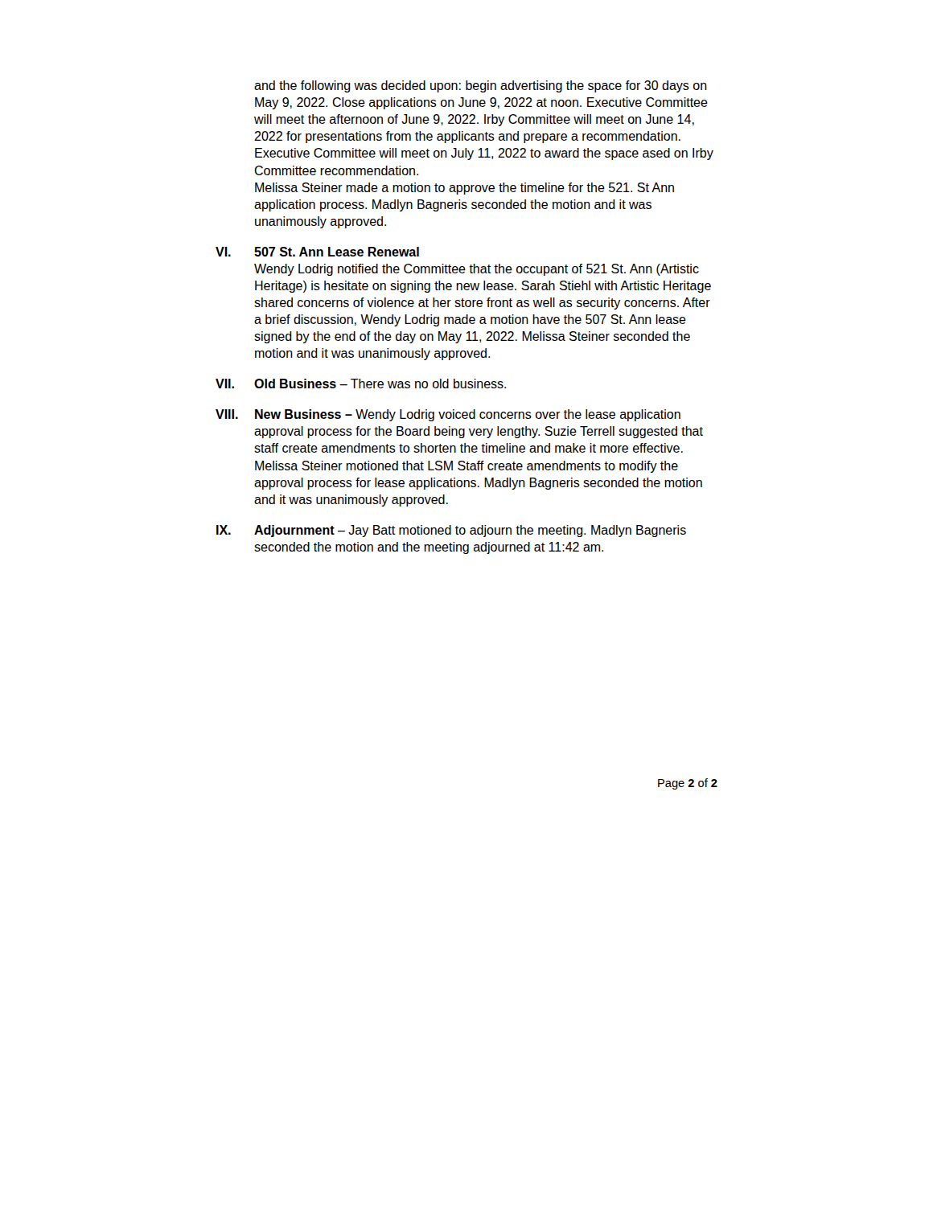and the following was decided upon: begin advertising the space for 30 days on May 9, 2022. Close applications on June 9, 2022 at noon. Executive Committee will meet the afternoon of June 9, 2022. Irby Committee will meet on June 14, 2022 for presentations from the applicants and prepare a recommendation. Executive Committee will meet on July 11, 2022 to award the space ased on Irby Committee recommendation.
Melissa Steiner made a motion to approve the timeline for the 521. St Ann application process. Madlyn Bagneris seconded the motion and it was unanimously approved.
VI.
507 St. Ann Lease Renewal
Wendy Lodrig notified the Committee that the occupant of 521 St. Ann (Artistic Heritage) is hesitate on signing the new lease. Sarah Stiehl with Artistic Heritage shared concerns of violence at her store front as well as security concerns. After a brief discussion, Wendy Lodrig made a motion have the 507 St. Ann lease signed by the end of the day on May 11, 2022. Melissa Steiner seconded the motion and it was unanimously approved.
VII.
Old Business – There was no old business.
VIII.
New Business – Wendy Lodrig voiced concerns over the lease application approval process for the Board being very lengthy. Suzie Terrell suggested that staff create amendments to shorten the timeline and make it more effective. Melissa Steiner motioned that LSM Staff create amendments to modify the approval process for lease applications. Madlyn Bagneris seconded the motion and it was unanimously approved.
IX.
Adjournment – Jay Batt motioned to adjourn the meeting. Madlyn Bagneris seconded the motion and the meeting adjourned at 11:42 am.
Page 2 of 2